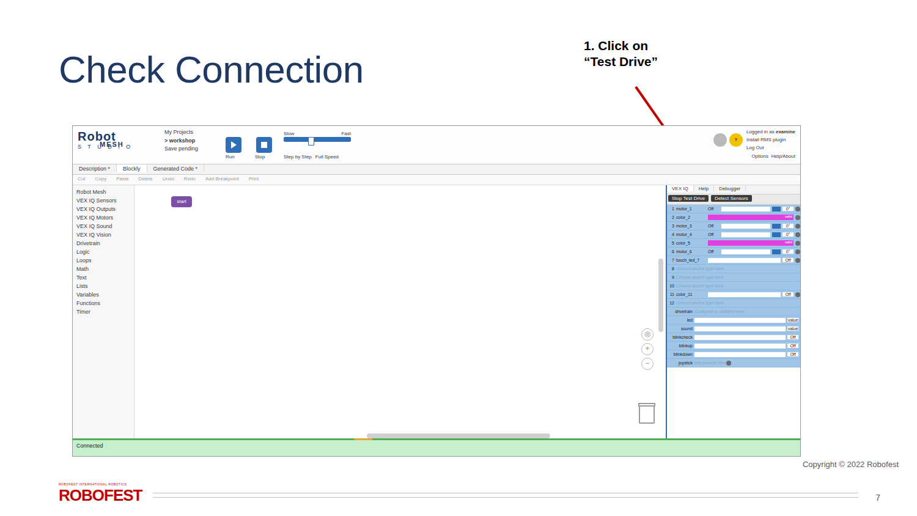Check Connection
1. Click on
“Test Drive”
2. Look for “Connected”
message at the bottom
RobotS T U D I O MESH
My Projects
> workshop
Save pending
Run
Stop
Slow Fast
Step by Step Full Speed
?
Logged in as examine
Install RMS plugin
Log Out
Options Help/About
Description *Blockly Generated Code *
Cut Copy Paste Delete Undo Redo Add Breakpoint Print
Robot Mesh
VEX IQ Sensors
VEX IQ Outputs
VEX IQ Motors
VEX IQ Sound
VEX IQ Vision
Drivetrain
Logic
Loops
Math
Text
Lists
Variables
Functions
Timer
start
◎
+
−
VEX IQ Help Debugger
Stop Test Drive Detect Sensors
1
motor_1
Off
0°
2
color_2
valid
3
motor_3
Off
0°
4
motor_4
Off
0°
5
color_5
valid
6
motor_6
Off
0°
7
touch_led_7
Off
8
Choose device type here
9
Choose device type here
10
Choose device type here
11
color_11
Off
12
Choose device type here
drivetrain
Configure or redetect here
led
value
sound
value
blinkcheck
Off
blinkup
Off
blinkdown
Off
joystick
Not present here
Connected
Copyright © 2022 Robofest
ROBOFEST INTERNATIONAL ROBOTICS ROBOFEST
7